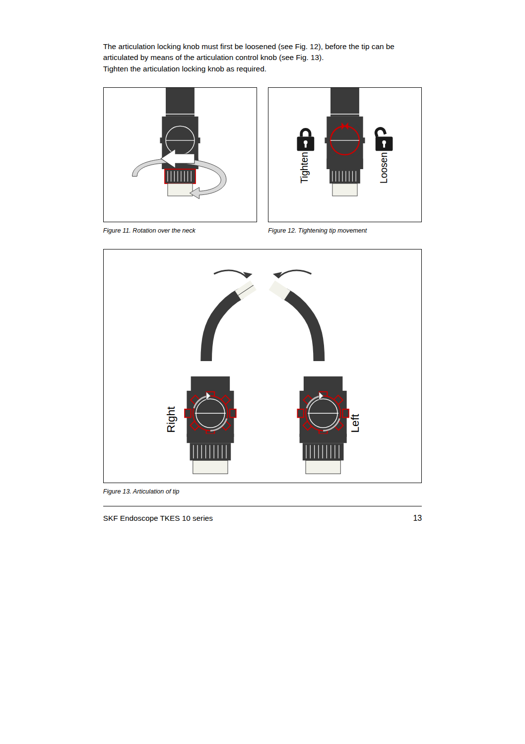The articulation locking knob must first be loosened (see Fig. 12), before the tip can be articulated by means of the articulation control knob (see Fig. 13).
Tighten the articulation locking knob as required.
Figure 11. Rotation over the neck
Tighten Loosen
Figure 12. Tightening tip movement
Right Left
Figure 13. Articulation of tip
SKF Endoscope TKES 10 series 13